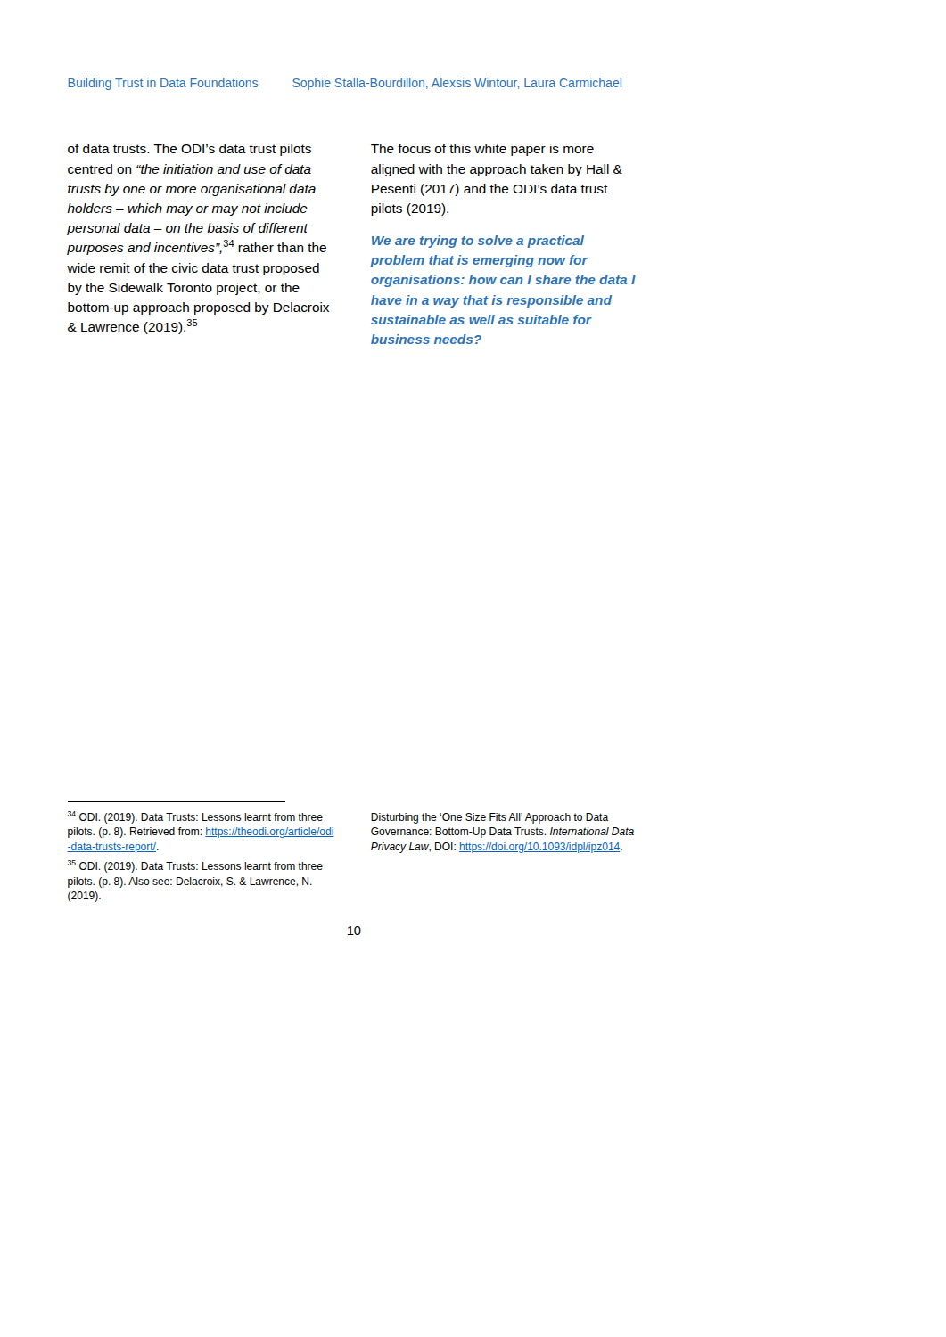Building Trust in Data Foundations Sophie Stalla-Bourdillon, Alexsis Wintour, Laura Carmichael
of data trusts. The ODI’s data trust pilots centred on “the initiation and use of data trusts by one or more organisational data holders – which may or may not include personal data – on the basis of different purposes and incentives”,34 rather than the wide remit of the civic data trust proposed by the Sidewalk Toronto project, or the bottom-up approach proposed by Delacroix & Lawrence (2019).35
The focus of this white paper is more aligned with the approach taken by Hall & Pesenti (2017) and the ODI’s data trust pilots (2019).
We are trying to solve a practical problem that is emerging now for organisations: how can I share the data I have in a way that is responsible and sustainable as well as suitable for business needs?
34 ODI. (2019). Data Trusts: Lessons learnt from three pilots. (p. 8). Retrieved from: https://theodi.org/article/odi-data-trusts-report/.
35 ODI. (2019). Data Trusts: Lessons learnt from three pilots. (p. 8). Also see: Delacroix, S. & Lawrence, N. (2019).
Disturbing the ‘One Size Fits All’ Approach to Data Governance: Bottom-Up Data Trusts. International Data Privacy Law, DOI: https://doi.org/10.1093/idpl/ipz014.
10